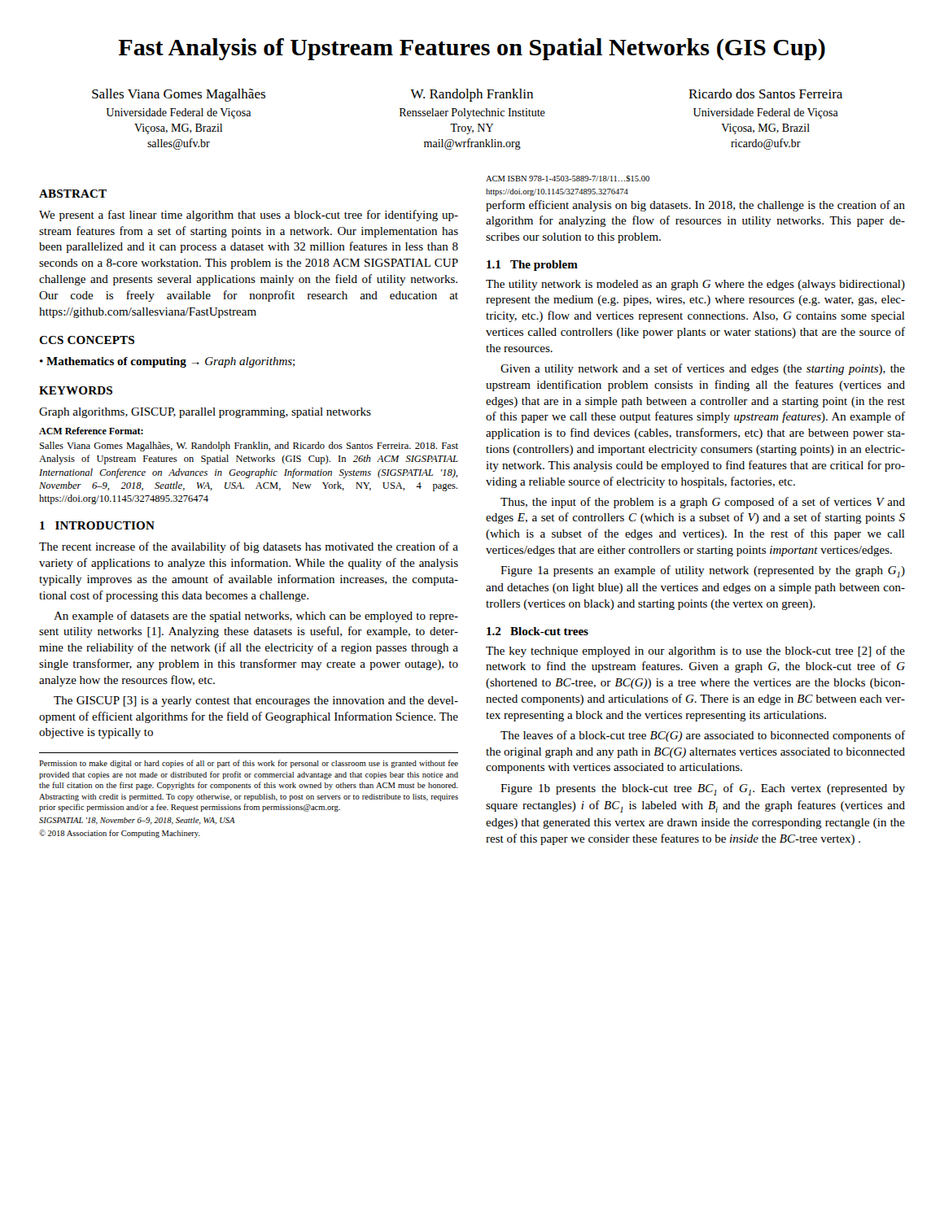Fast Analysis of Upstream Features on Spatial Networks (GIS Cup)
Salles Viana Gomes Magalhães
Universidade Federal de Viçosa
Viçosa, MG, Brazil
salles@ufv.br
W. Randolph Franklin
Rensselaer Polytechnic Institute
Troy, NY
mail@wrfranklin.org
Ricardo dos Santos Ferreira
Universidade Federal de Viçosa
Viçosa, MG, Brazil
ricardo@ufv.br
Abstract
We present a fast linear time algorithm that uses a block-cut tree for identifying upstream features from a set of starting points in a network. Our implementation has been parallelized and it can process a dataset with 32 million features in less than 8 seconds on a 8-core workstation. This problem is the 2018 ACM SIGSPATIAL CUP challenge and presents several applications mainly on the field of utility networks. Our code is freely available for nonprofit research and education at https://github.com/sallesviana/FastUpstream
CCS Concepts
• Mathematics of computing → Graph algorithms;
Keywords
Graph algorithms, GISCUP, parallel programming, spatial networks
ACM Reference Format:
Salles Viana Gomes Magalhães, W. Randolph Franklin, and Ricardo dos Santos Ferreira. 2018. Fast Analysis of Upstream Features on Spatial Networks (GIS Cup). In 26th ACM SIGSPATIAL International Conference on Advances in Geographic Information Systems (SIGSPATIAL '18), November 6–9, 2018, Seattle, WA, USA. ACM, New York, NY, USA, 4 pages. https://doi.org/10.1145/3274895.3276474
1 Introduction
The recent increase of the availability of big datasets has motivated the creation of a variety of applications to analyze this information. While the quality of the analysis typically improves as the amount of available information increases, the computational cost of processing this data becomes a challenge.
An example of datasets are the spatial networks, which can be employed to represent utility networks [1]. Analyzing these datasets is useful, for example, to determine the reliability of the network (if all the electricity of a region passes through a single transformer, any problem in this transformer may create a power outage), to analyze how the resources flow, etc.
The GISCUP [3] is a yearly contest that encourages the innovation and the development of efficient algorithms for the field of Geographical Information Science. The objective is typically to
Permission to make digital or hard copies of all or part of this work for personal or classroom use is granted without fee provided that copies are not made or distributed for profit or commercial advantage and that copies bear this notice and the full citation on the first page. Copyrights for components of this work owned by others than ACM must be honored. Abstracting with credit is permitted. To copy otherwise, or republish, to post on servers or to redistribute to lists, requires prior specific permission and/or a fee. Request permissions from permissions@acm.org.
SIGSPATIAL '18, November 6–9, 2018, Seattle, WA, USA
© 2018 Association for Computing Machinery.
ACM ISBN 978-1-4503-5889-7/18/11…$15.00
https://doi.org/10.1145/3274895.3276474
perform efficient analysis on big datasets. In 2018, the challenge is the creation of an algorithm for analyzing the flow of resources in utility networks. This paper describes our solution to this problem.
1.1 The problem
The utility network is modeled as an graph G where the edges (always bidirectional) represent the medium (e.g. pipes, wires, etc.) where resources (e.g. water, gas, electricity, etc.) flow and vertices represent connections. Also, G contains some special vertices called controllers (like power plants or water stations) that are the source of the resources.
Given a utility network and a set of vertices and edges (the starting points), the upstream identification problem consists in finding all the features (vertices and edges) that are in a simple path between a controller and a starting point (in the rest of this paper we call these output features simply upstream features). An example of application is to find devices (cables, transformers, etc) that are between power stations (controllers) and important electricity consumers (starting points) in an electricity network. This analysis could be employed to find features that are critical for providing a reliable source of electricity to hospitals, factories, etc.
Thus, the input of the problem is a graph G composed of a set of vertices V and edges E, a set of controllers C (which is a subset of V) and a set of starting points S (which is a subset of the edges and vertices). In the rest of this paper we call vertices/edges that are either controllers or starting points important vertices/edges.
Figure 1a presents an example of utility network (represented by the graph G1) and detaches (on light blue) all the vertices and edges on a simple path between controllers (vertices on black) and starting points (the vertex on green).
1.2 Block-cut trees
The key technique employed in our algorithm is to use the block-cut tree [2] of the network to find the upstream features. Given a graph G, the block-cut tree of G (shortened to BC-tree, or BC(G)) is a tree where the vertices are the blocks (biconnected components) and articulations of G. There is an edge in BC between each vertex representing a block and the vertices representing its articulations.
The leaves of a block-cut tree BC(G) are associated to biconnected components of the original graph and any path in BC(G) alternates vertices associated to biconnected components with vertices associated to articulations.
Figure 1b presents the block-cut tree BC1 of G1. Each vertex (represented by square rectangles) i of BC1 is labeled with Bi and the graph features (vertices and edges) that generated this vertex are drawn inside the corresponding rectangle (in the rest of this paper we consider these features to be inside the BC-tree vertex) .